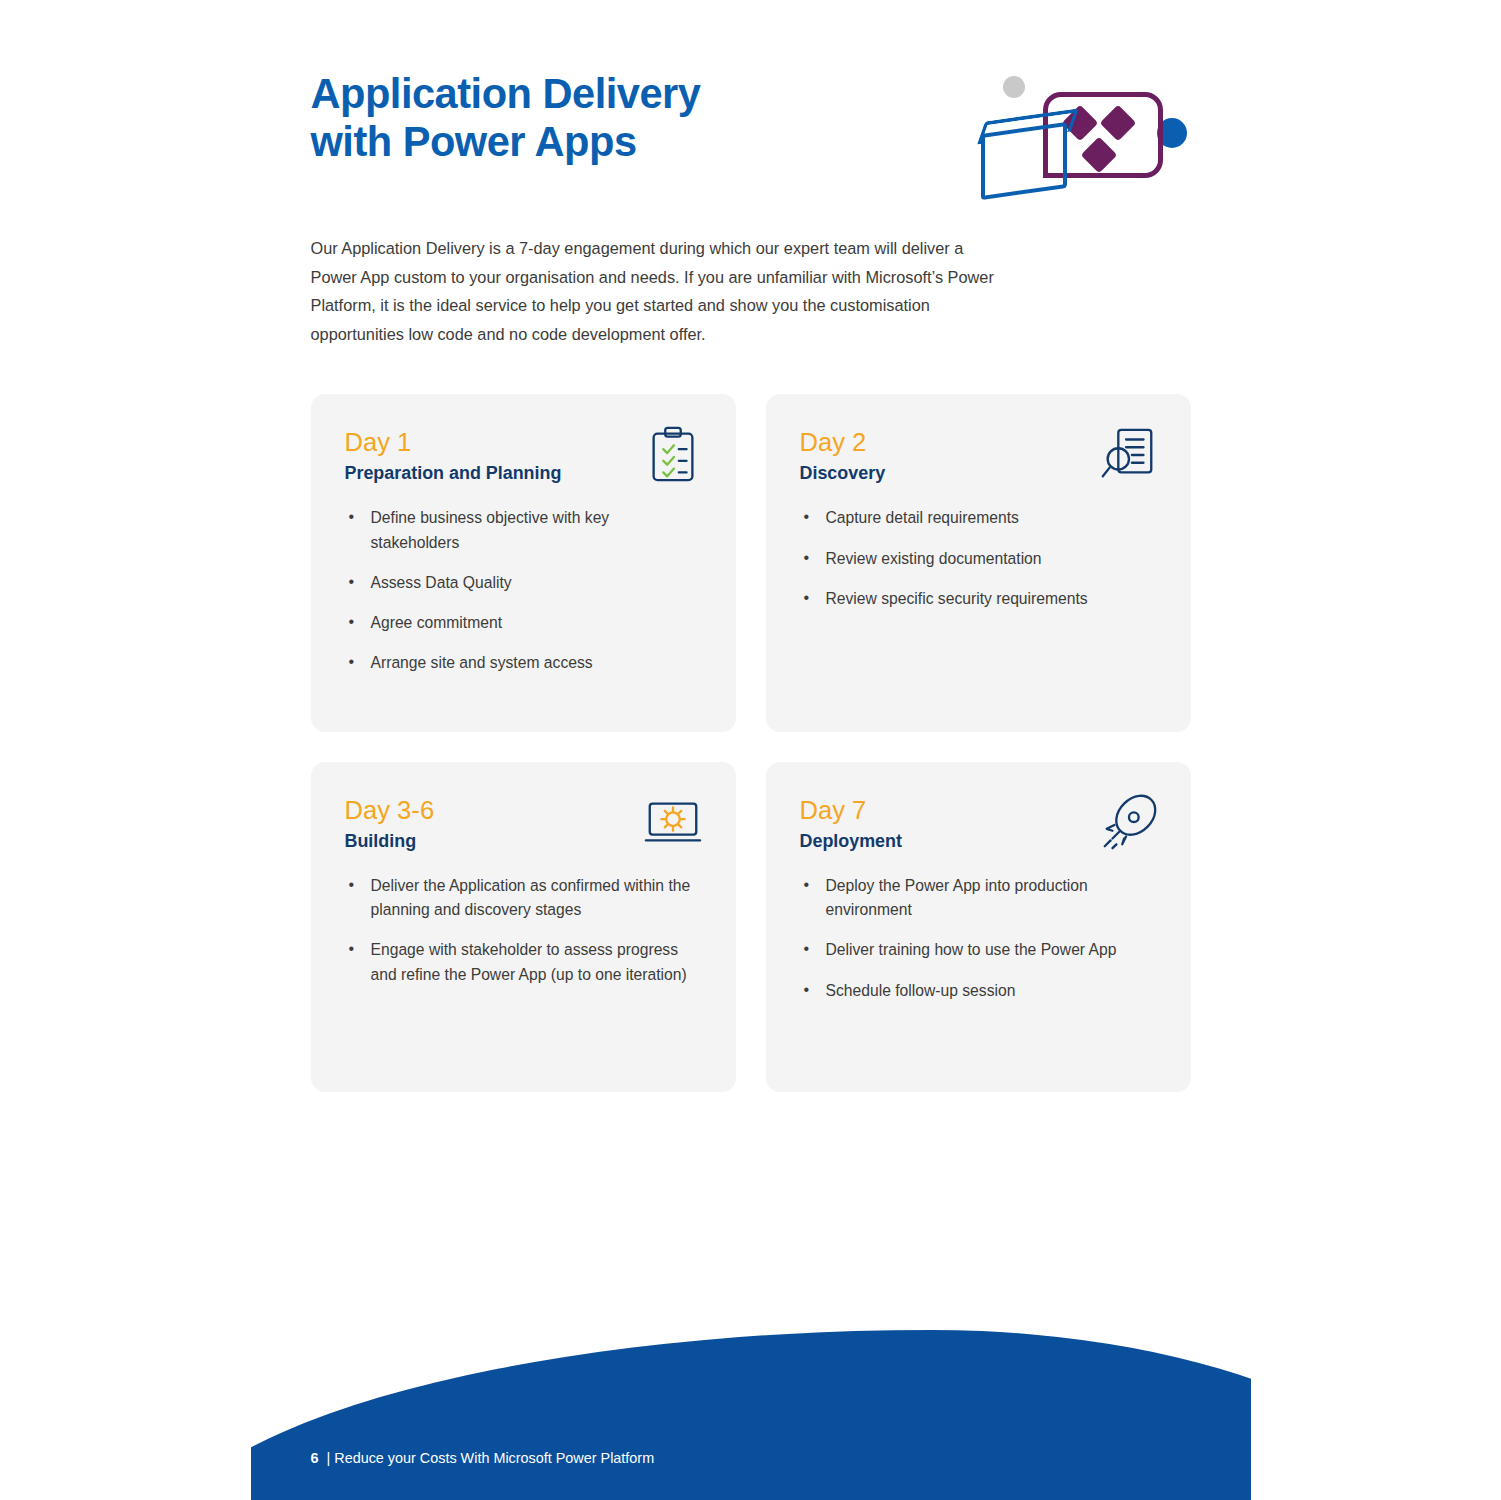Application Delivery
with Power Apps
Our Application Delivery is a 7-day engagement during which our expert team will deliver a Power App custom to your organisation and needs. If you are unfamiliar with Microsoft’s Power Platform, it is the ideal service to help you get started and show you the customisation opportunities low code and no code development offer.
Day 1
Preparation and Planning
Define business objective with key stakeholders
Assess Data Quality
Agree commitment
Arrange site and system access
Day 2
Discovery
Capture detail requirements
Review existing documentation
Review specific security requirements
Day 3-6
Building
Deliver the Application as confirmed within the planning and discovery stages
Engage with stakeholder to assess progress and refine the Power App (up to one iteration)
Day 7
Deployment
Deploy the Power App into production environment
Deliver training how to use the Power App
Schedule follow-up session
6 | Reduce your Costs With Microsoft Power Platform